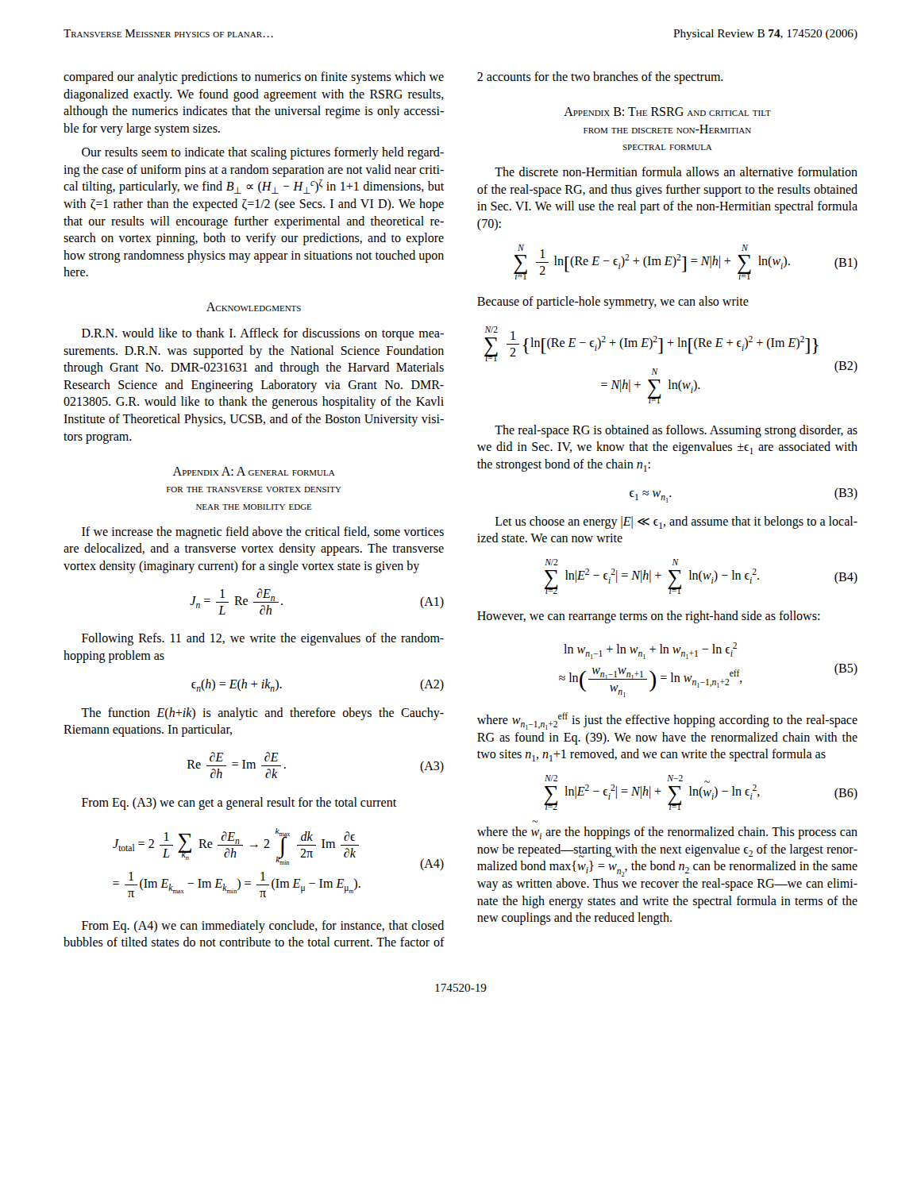Transverse Meissner physics of planar…
Physical Review B 74, 174520 (2006)
compared our analytic predictions to numerics on finite systems which we diagonalized exactly. We found good agreement with the RSRG results, although the numerics indicates that the universal regime is only accessible for very large system sizes.
Our results seem to indicate that scaling pictures formerly held regarding the case of uniform pins at a random separation are not valid near critical tilting, particularly, we find B⊥ ∝ (H⊥ − H⊥c)ζ in 1+1 dimensions, but with ζ=1 rather than the expected ζ=1/2 (see Secs. I and VI D). We hope that our results will encourage further experimental and theoretical research on vortex pinning, both to verify our predictions, and to explore how strong randomness physics may appear in situations not touched upon here.
Acknowledgments
D.R.N. would like to thank I. Affleck for discussions on torque measurements. D.R.N. was supported by the National Science Foundation through Grant No. DMR-0231631 and through the Harvard Materials Research Science and Engineering Laboratory via Grant No. DMR-0213805. G.R. would like to thank the generous hospitality of the Kavli Institute of Theoretical Physics, UCSB, and of the Boston University visitors program.
Appendix A: A general formula
for the transverse vortex density
near the mobility edge
If we increase the magnetic field above the critical field, some vortices are delocalized, and a transverse vortex density appears. The transverse vortex density (imaginary current) for a single vortex state is given by
Jn = 1 L Re ∂En∂h.
(A1)
Following Refs. 11 and 12, we write the eigenvalues of the random-hopping problem as
ϵn(h) = E(h + ikn).
(A2)
The function E(h+ik) is analytic and therefore obeys the Cauchy-Riemann equations. In particular,
Re ∂E∂h = Im ∂E∂k.
(A3)
From Eq. (A3) we can get a general result for the total current
Jtotal = 2 1 L ∑kn Re ∂En∂h → 2 kmax∫kmin dk 2π Im ∂ϵ∂k = 1 π(Im Ekmax − Im Ekmin) = 1 π(Im Eμ − Im Eμm).
(A4)
From Eq. (A4) we can immediately conclude, for instance, that closed bubbles of tilted states do not contribute to the total current. The factor of 2 accounts for the two branches of the spectrum.
Appendix B: The RSRG and critical tilt
from the discrete non-Hermitian
spectral formula
The discrete non-Hermitian formula allows an alternative formulation of the real-space RG, and thus gives further support to the results obtained in Sec. VI. We will use the real part of the non-Hermitian spectral formula (70):
N∑i=1 12 ln[(Re E − ϵi)2 + (Im E)2] = N|h| + N∑i=1 ln(wi).
(B1)
Because of particle-hole symmetry, we can also write
N/2∑i=1 12{ln[(Re E − ϵi)2 + (Im E)2] + ln[(Re E + ϵi)2 + (Im E)2]} = N|h| + N∑i=1 ln(wi).
(B2)
The real-space RG is obtained as follows. Assuming strong disorder, as we did in Sec. IV, we know that the eigenvalues ±ϵ1 are associated with the strongest bond of the chain n1:
ϵ1 ≈ wn1.
(B3)
Let us choose an energy |E| ≪ ϵ1, and assume that it belongs to a localized state. We can now write
N/2∑i=2 ln|E2 − ϵi2| = N|h| + N∑i=1 ln(wi) − ln ϵi2.
(B4)
However, we can rearrange terms on the right-hand side as follows:
ln wn1−1 + ln wn1 + ln wn1+1 − ln ϵi2 ≈ ln(wn1−1wn1+1 wn1) = ln wn1−1,n1+2eff,
(B5)
where wn1−1,n1+2eff is just the effective hopping according to the real-space RG as found in Eq. (39). We now have the renormalized chain with the two sites n1, n1+1 removed, and we can write the spectral formula as
N/2∑i=2 ln|E2 − ϵi2| = N|h| + N−2∑i=1 ln(wi) − ln ϵi2,
(B6)
where the wi are the hoppings of the renormalized chain. This process can now be repeated—starting with the next eigenvalue ϵ2 of the largest renormalized bond max{wi} = wn2, the bond n2 can be renormalized in the same way as written above. Thus we recover the real-space RG—we can eliminate the high energy states and write the spectral formula in terms of the new couplings and the reduced length.
174520-19